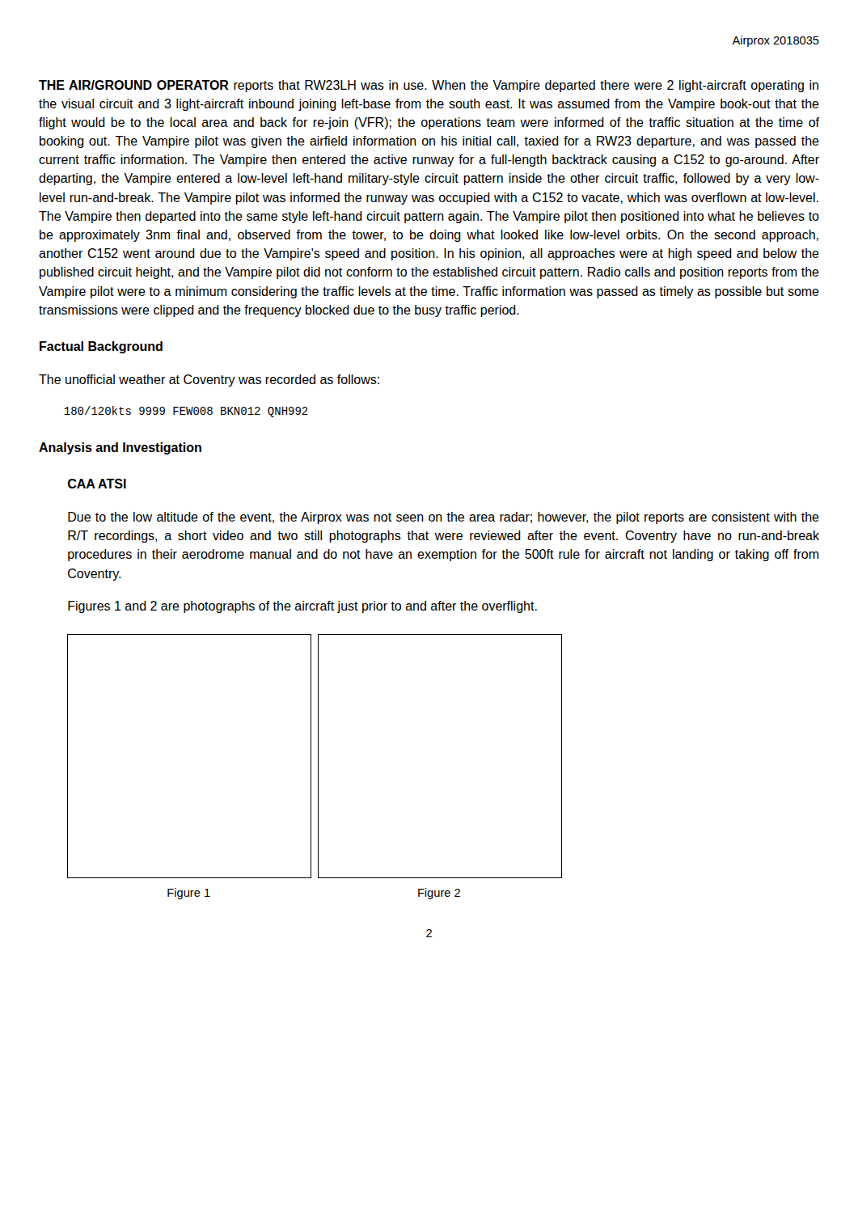Airprox 2018035
THE AIR/GROUND OPERATOR reports that RW23LH was in use. When the Vampire departed there were 2 light-aircraft operating in the visual circuit and 3 light-aircraft inbound joining left-base from the south east. It was assumed from the Vampire book-out that the flight would be to the local area and back for re-join (VFR); the operations team were informed of the traffic situation at the time of booking out. The Vampire pilot was given the airfield information on his initial call, taxied for a RW23 departure, and was passed the current traffic information. The Vampire then entered the active runway for a full-length backtrack causing a C152 to go-around. After departing, the Vampire entered a low-level left-hand military-style circuit pattern inside the other circuit traffic, followed by a very low-level run-and-break. The Vampire pilot was informed the runway was occupied with a C152 to vacate, which was overflown at low-level. The Vampire then departed into the same style left-hand circuit pattern again. The Vampire pilot then positioned into what he believes to be approximately 3nm final and, observed from the tower, to be doing what looked like low-level orbits. On the second approach, another C152 went around due to the Vampire's speed and position. In his opinion, all approaches were at high speed and below the published circuit height, and the Vampire pilot did not conform to the established circuit pattern. Radio calls and position reports from the Vampire pilot were to a minimum considering the traffic levels at the time. Traffic information was passed as timely as possible but some transmissions were clipped and the frequency blocked due to the busy traffic period.
Factual Background
The unofficial weather at Coventry was recorded as follows:
180/120kts 9999 FEW008 BKN012 QNH992
Analysis and Investigation
CAA ATSI
Due to the low altitude of the event, the Airprox was not seen on the area radar; however, the pilot reports are consistent with the R/T recordings, a short video and two still photographs that were reviewed after the event. Coventry have no run-and-break procedures in their aerodrome manual and do not have an exemption for the 500ft rule for aircraft not landing or taking off from Coventry.
Figures 1 and 2 are photographs of the aircraft just prior to and after the overflight.
Figure 1 Figure 2
2